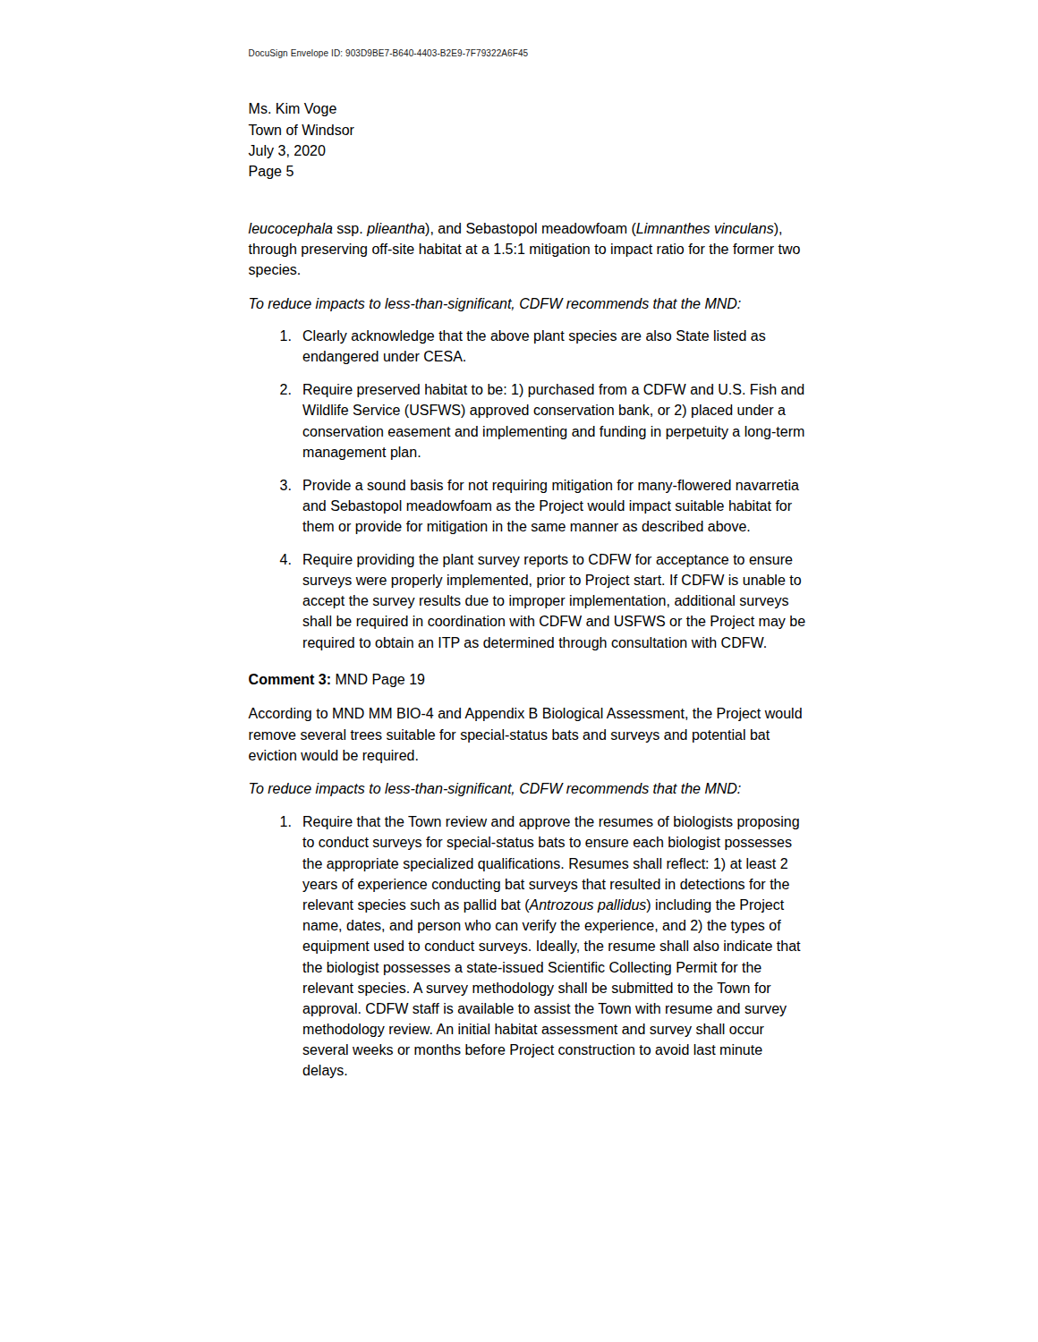DocuSign Envelope ID: 903D9BE7-B640-4403-B2E9-7F79322A6F45
Ms. Kim Voge
Town of Windsor
July 3, 2020
Page 5
leucocephala ssp. plieantha), and Sebastopol meadowfoam (Limnanthes vinculans), through preserving off-site habitat at a 1.5:1 mitigation to impact ratio for the former two species.
To reduce impacts to less-than-significant, CDFW recommends that the MND:
Clearly acknowledge that the above plant species are also State listed as endangered under CESA.
Require preserved habitat to be: 1) purchased from a CDFW and U.S. Fish and Wildlife Service (USFWS) approved conservation bank, or 2) placed under a conservation easement and implementing and funding in perpetuity a long-term management plan.
Provide a sound basis for not requiring mitigation for many-flowered navarretia and Sebastopol meadowfoam as the Project would impact suitable habitat for them or provide for mitigation in the same manner as described above.
Require providing the plant survey reports to CDFW for acceptance to ensure surveys were properly implemented, prior to Project start. If CDFW is unable to accept the survey results due to improper implementation, additional surveys shall be required in coordination with CDFW and USFWS or the Project may be required to obtain an ITP as determined through consultation with CDFW.
Comment 3: MND Page 19
According to MND MM BIO-4 and Appendix B Biological Assessment, the Project would remove several trees suitable for special-status bats and surveys and potential bat eviction would be required.
To reduce impacts to less-than-significant, CDFW recommends that the MND:
Require that the Town review and approve the resumes of biologists proposing to conduct surveys for special-status bats to ensure each biologist possesses the appropriate specialized qualifications. Resumes shall reflect: 1) at least 2 years of experience conducting bat surveys that resulted in detections for the relevant species such as pallid bat (Antrozous pallidus) including the Project name, dates, and person who can verify the experience, and 2) the types of equipment used to conduct surveys. Ideally, the resume shall also indicate that the biologist possesses a state-issued Scientific Collecting Permit for the relevant species. A survey methodology shall be submitted to the Town for approval. CDFW staff is available to assist the Town with resume and survey methodology review. An initial habitat assessment and survey shall occur several weeks or months before Project construction to avoid last minute delays.